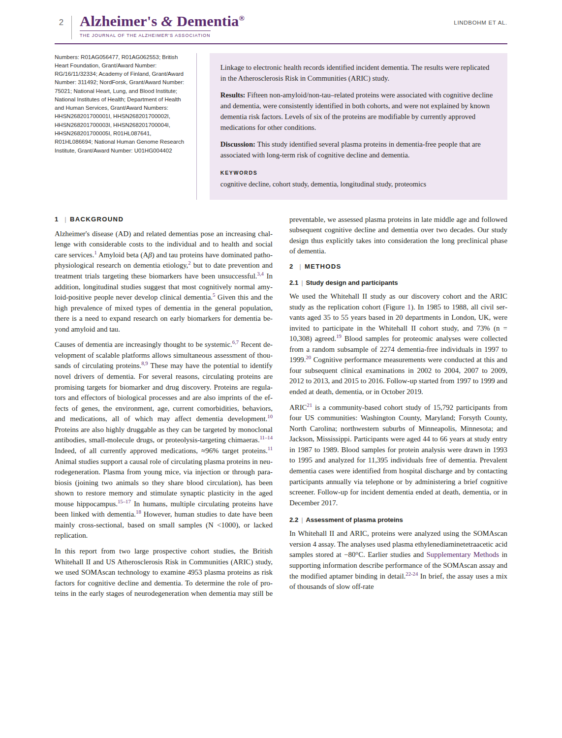2
Alzheimer's & Dementia®
The Journal of the Alzheimer's Association
Lindbohm et al.
Numbers: R01AG056477, R01AG062553; British Heart Foundation, Grant/Award Number: RG/16/11/32334; Academy of Finland, Grant/Award Number: 311492; NordForsk, Grant/Award Number: 75021; National Heart, Lung, and Blood Institute; National Institutes of Health; Department of Health and Human Services, Grant/Award Numbers: HHSN268201700001I, HHSN268201700002I, HHSN268201700003I, HHSN268201700004I, HHSN268201700005I, R01HL087641, R01HL086694; National Human Genome Research Institute, Grant/Award Number: U01HG004402
Linkage to electronic health records identified incident dementia. The results were replicated in the Atherosclerosis Risk in Communities (ARIC) study.
Results: Fifteen non-amyloid/non-tau–related proteins were associated with cognitive decline and dementia, were consistently identified in both cohorts, and were not explained by known dementia risk factors. Levels of six of the proteins are modifiable by currently approved medications for other conditions.
Discussion: This study identified several plasma proteins in dementia-free people that are associated with long-term risk of cognitive decline and dementia.
Keywords
cognitive decline, cohort study, dementia, longitudinal study, proteomics
1|BACKGROUND
Alzheimer's disease (AD) and related dementias pose an increasing challenge with considerable costs to the individual and to health and social care services.1 Amyloid beta (Aβ) and tau proteins have dominated pathophysiological research on dementia etiology,2 but to date prevention and treatment trials targeting these biomarkers have been unsuccessful.3,4 In addition, longitudinal studies suggest that most cognitively normal amyloid-positive people never develop clinical dementia.5 Given this and the high prevalence of mixed types of dementia in the general population, there is a need to expand research on early biomarkers for dementia beyond amyloid and tau.
Causes of dementia are increasingly thought to be systemic.6,7 Recent development of scalable platforms allows simultaneous assessment of thousands of circulating proteins.8,9 These may have the potential to identify novel drivers of dementia. For several reasons, circulating proteins are promising targets for biomarker and drug discovery. Proteins are regulators and effectors of biological processes and are also imprints of the effects of genes, the environment, age, current comorbidities, behaviors, and medications, all of which may affect dementia development.10 Proteins are also highly druggable as they can be targeted by monoclonal antibodies, small-molecule drugs, or proteolysis-targeting chimaeras.11–14 Indeed, of all currently approved medications, ≈96% target proteins.11 Animal studies support a causal role of circulating plasma proteins in neurodegeneration. Plasma from young mice, via injection or through parabiosis (joining two animals so they share blood circulation), has been shown to restore memory and stimulate synaptic plasticity in the aged mouse hippocampus.15–17 In humans, multiple circulating proteins have been linked with dementia.18 However, human studies to date have been mainly cross-sectional, based on small samples (N <1000), or lacked replication.
In this report from two large prospective cohort studies, the British Whitehall II and US Atherosclerosis Risk in Communities (ARIC) study, we used SOMAscan technology to examine 4953 plasma proteins as risk factors for cognitive decline and dementia. To determine the role of proteins in the early stages of neurodegeneration when dementia may still be preventable, we assessed plasma proteins in late middle age and followed subsequent cognitive decline and dementia over two decades. Our study design thus explicitly takes into consideration the long preclinical phase of dementia.
2|METHODS
2.1|Study design and participants
We used the Whitehall II study as our discovery cohort and the ARIC study as the replication cohort (Figure 1). In 1985 to 1988, all civil servants aged 35 to 55 years based in 20 departments in London, UK, were invited to participate in the Whitehall II cohort study, and 73% (n = 10,308) agreed.19 Blood samples for proteomic analyses were collected from a random subsample of 2274 dementia-free individuals in 1997 to 1999.20 Cognitive performance measurements were conducted at this and four subsequent clinical examinations in 2002 to 2004, 2007 to 2009, 2012 to 2013, and 2015 to 2016. Follow-up started from 1997 to 1999 and ended at death, dementia, or in October 2019.
ARIC21 is a community-based cohort study of 15,792 participants from four US communities: Washington County, Maryland; Forsyth County, North Carolina; northwestern suburbs of Minneapolis, Minnesota; and Jackson, Mississippi. Participants were aged 44 to 66 years at study entry in 1987 to 1989. Blood samples for protein analysis were drawn in 1993 to 1995 and analyzed for 11,395 individuals free of dementia. Prevalent dementia cases were identified from hospital discharge and by contacting participants annually via telephone or by administering a brief cognitive screener. Follow-up for incident dementia ended at death, dementia, or in December 2017.
2.2|Assessment of plasma proteins
In Whitehall II and ARIC, proteins were analyzed using the SOMAscan version 4 assay. The analyses used plasma ethylenediaminetetraacetic acid samples stored at −80°C. Earlier studies and Supplementary Methods in supporting information describe performance of the SOMAscan assay and the modified aptamer binding in detail.22-24 In brief, the assay uses a mix of thousands of slow off-rate